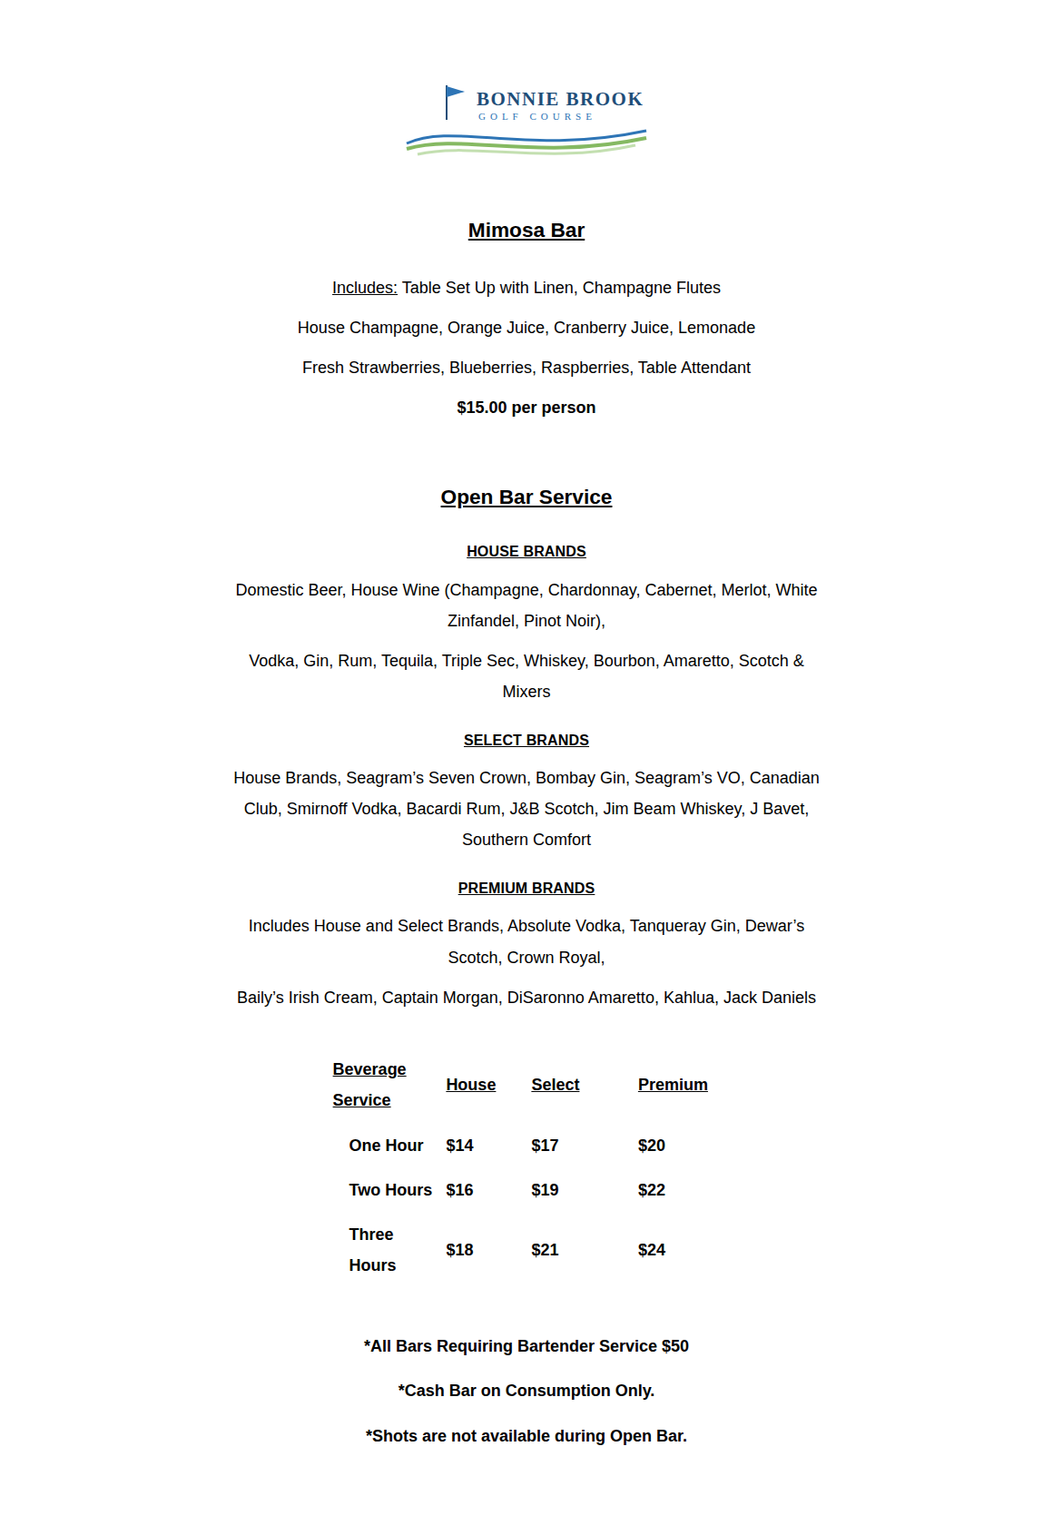BONNIE BROOK GOLF COURSE
Mimosa Bar
Includes: Table Set Up with Linen, Champagne Flutes
House Champagne, Orange Juice, Cranberry Juice, Lemonade
Fresh Strawberries, Blueberries, Raspberries, Table Attendant
$15.00 per person
Open Bar Service
HOUSE BRANDS
Domestic Beer, House Wine (Champagne, Chardonnay, Cabernet, Merlot, White Zinfandel, Pinot Noir),
Vodka, Gin, Rum, Tequila, Triple Sec, Whiskey, Bourbon, Amaretto, Scotch & Mixers
SELECT BRANDS
House Brands, Seagram’s Seven Crown, Bombay Gin, Seagram’s VO, Canadian Club, Smirnoff Vodka, Bacardi Rum, J&B Scotch, Jim Beam Whiskey, J Bavet, Southern Comfort
PREMIUM BRANDS
Includes House and Select Brands, Absolute Vodka, Tanqueray Gin, Dewar’s Scotch, Crown Royal,
Baily’s Irish Cream, Captain Morgan, DiSaronno Amaretto, Kahlua, Jack Daniels
| Beverage Service | House | Select | Premium |
| --- | --- | --- | --- |
| One Hour | $14 | $17 | $20 |
| Two Hours | $16 | $19 | $22 |
| Three Hours | $18 | $21 | $24 |
*All Bars Requiring Bartender Service $50
*Cash Bar on Consumption Only.
*Shots are not available during Open Bar.